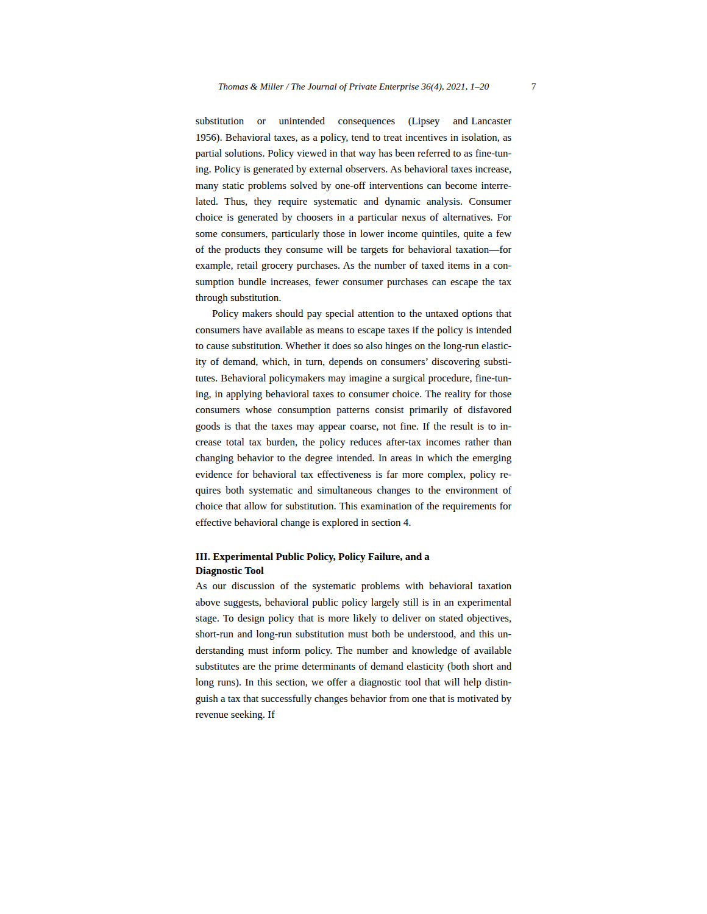Thomas & Miller / The Journal of Private Enterprise 36(4), 2021, 1–20 7
substitution or unintended consequences (Lipsey and Lancaster 1956). Behavioral taxes, as a policy, tend to treat incentives in isolation, as partial solutions. Policy viewed in that way has been referred to as fine-tuning. Policy is generated by external observers. As behavioral taxes increase, many static problems solved by one-off interventions can become interrelated. Thus, they require systematic and dynamic analysis. Consumer choice is generated by choosers in a particular nexus of alternatives. For some consumers, particularly those in lower income quintiles, quite a few of the products they consume will be targets for behavioral taxation—for example, retail grocery purchases. As the number of taxed items in a consumption bundle increases, fewer consumer purchases can escape the tax through substitution.
Policy makers should pay special attention to the untaxed options that consumers have available as means to escape taxes if the policy is intended to cause substitution. Whether it does so also hinges on the long-run elasticity of demand, which, in turn, depends on consumers’ discovering substitutes. Behavioral policymakers may imagine a surgical procedure, fine-tuning, in applying behavioral taxes to consumer choice. The reality for those consumers whose consumption patterns consist primarily of disfavored goods is that the taxes may appear coarse, not fine. If the result is to increase total tax burden, the policy reduces after-tax incomes rather than changing behavior to the degree intended. In areas in which the emerging evidence for behavioral tax effectiveness is far more complex, policy requires both systematic and simultaneous changes to the environment of choice that allow for substitution. This examination of the requirements for effective behavioral change is explored in section 4.
III. Experimental Public Policy, Policy Failure, and a
Diagnostic Tool
As our discussion of the systematic problems with behavioral taxation above suggests, behavioral public policy largely still is in an experimental stage. To design policy that is more likely to deliver on stated objectives, short-run and long-run substitution must both be understood, and this understanding must inform policy. The number and knowledge of available substitutes are the prime determinants of demand elasticity (both short and long runs). In this section, we offer a diagnostic tool that will help distinguish a tax that successfully changes behavior from one that is motivated by revenue seeking. If